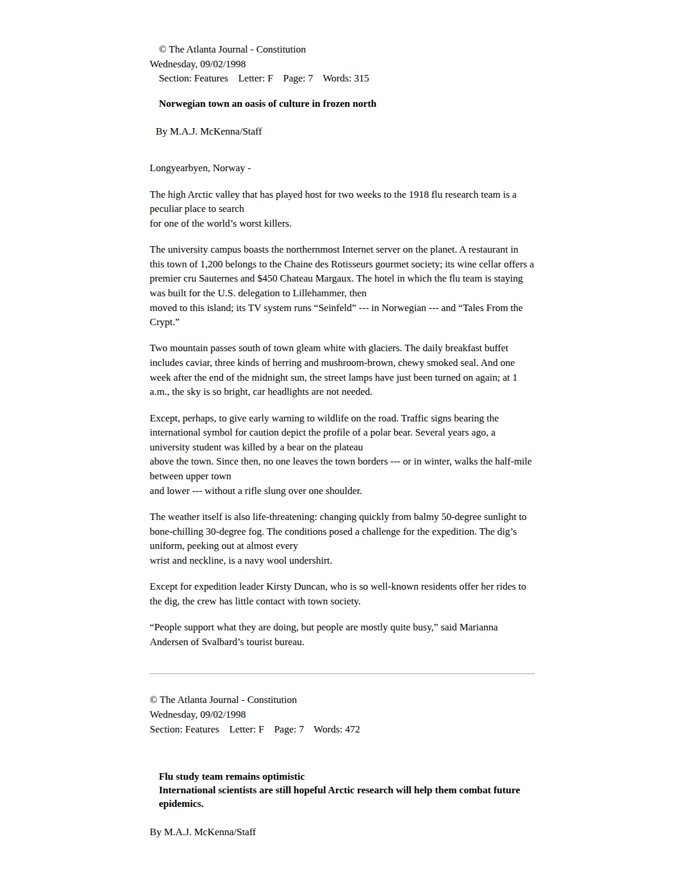© The Atlanta Journal - Constitution
Wednesday, 09/02/1998
Section: Features Letter: F Page: 7 Words: 315
Norwegian town an oasis of culture in frozen north
By M.A.J. McKenna/Staff
Longyearbyen, Norway -
The high Arctic valley that has played host for two weeks to the 1918 flu research team is a peculiar place to search
for one of the world’s worst killers.
The university campus boasts the northernmost Internet server on the planet. A restaurant in this town of 1,200 belongs to the Chaine des Rotisseurs gourmet society; its wine cellar offers a premier cru Sauternes and $450 Chateau Margaux. The hotel in which the flu team is staying was built for the U.S. delegation to Lillehammer, then
moved to this island; its TV system runs “Seinfeld” --- in Norwegian --- and “Tales From the Crypt.”
Two mountain passes south of town gleam white with glaciers. The daily breakfast buffet includes caviar, three kinds of herring and mushroom-brown, chewy smoked seal. And one week after the end of the midnight sun, the street lamps have just been turned on again; at 1 a.m., the sky is so bright, car headlights are not needed.
Except, perhaps, to give early warning to wildlife on the road. Traffic signs bearing the international symbol for caution depict the profile of a polar bear. Several years ago, a university student was killed by a bear on the plateau
above the town. Since then, no one leaves the town borders --- or in winter, walks the half-mile between upper town
and lower --- without a rifle slung over one shoulder.
The weather itself is also life-threatening: changing quickly from balmy 50-degree sunlight to bone-chilling 30-degree fog. The conditions posed a challenge for the expedition. The dig’s uniform, peeking out at almost every
wrist and neckline, is a navy wool undershirt.
Except for expedition leader Kirsty Duncan, who is so well-known residents offer her rides to the dig, the crew has little contact with town society.
“People support what they are doing, but people are mostly quite busy,” said Marianna Andersen of Svalbard’s tourist bureau.
© The Atlanta Journal - Constitution
Wednesday, 09/02/1998
Section: Features Letter: F Page: 7 Words: 472
Flu study team remains optimistic
International scientists are still hopeful Arctic research will help them combat future epidemics.
By M.A.J. McKenna/Staff